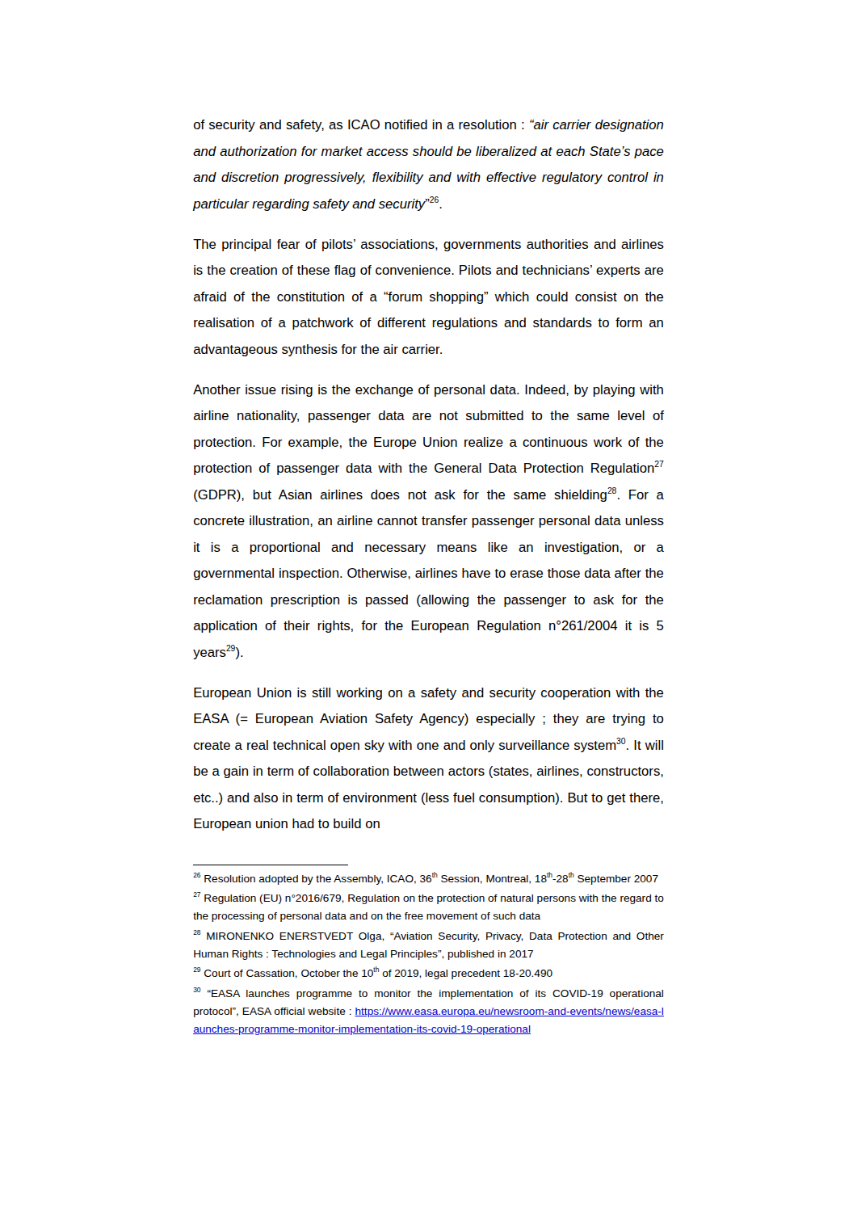of security and safety, as ICAO notified in a resolution : “air carrier designation and authorization for market access should be liberalized at each State’s pace and discretion progressively, flexibility and with effective regulatory control in particular regarding safety and security”26.
The principal fear of pilots’ associations, governments authorities and airlines is the creation of these flag of convenience. Pilots and technicians’ experts are afraid of the constitution of a “forum shopping” which could consist on the realisation of a patchwork of different regulations and standards to form an advantageous synthesis for the air carrier.
Another issue rising is the exchange of personal data. Indeed, by playing with airline nationality, passenger data are not submitted to the same level of protection. For example, the Europe Union realize a continuous work of the protection of passenger data with the General Data Protection Regulation27 (GDPR), but Asian airlines does not ask for the same shielding28. For a concrete illustration, an airline cannot transfer passenger personal data unless it is a proportional and necessary means like an investigation, or a governmental inspection. Otherwise, airlines have to erase those data after the reclamation prescription is passed (allowing the passenger to ask for the application of their rights, for the European Regulation n°261/2004 it is 5 years29).
European Union is still working on a safety and security cooperation with the EASA (= European Aviation Safety Agency) especially ; they are trying to create a real technical open sky with one and only surveillance system30. It will be a gain in term of collaboration between actors (states, airlines, constructors, etc..) and also in term of environment (less fuel consumption). But to get there, European union had to build on
26 Resolution adopted by the Assembly, ICAO, 36th Session, Montreal, 18th-28th September 2007
27 Regulation (EU) n°2016/679, Regulation on the protection of natural persons with the regard to the processing of personal data and on the free movement of such data
28 MIRONENKO ENERSTVEDT Olga, “Aviation Security, Privacy, Data Protection and Other Human Rights : Technologies and Legal Principles”, published in 2017
29 Court of Cassation, October the 10th of 2019, legal precedent 18-20.490
30 “EASA launches programme to monitor the implementation of its COVID-19 operational protocol”, EASA official website : https://www.easa.europa.eu/newsroom-and-events/news/easa-launches-programme-monitor-implementation-its-covid-19-operational